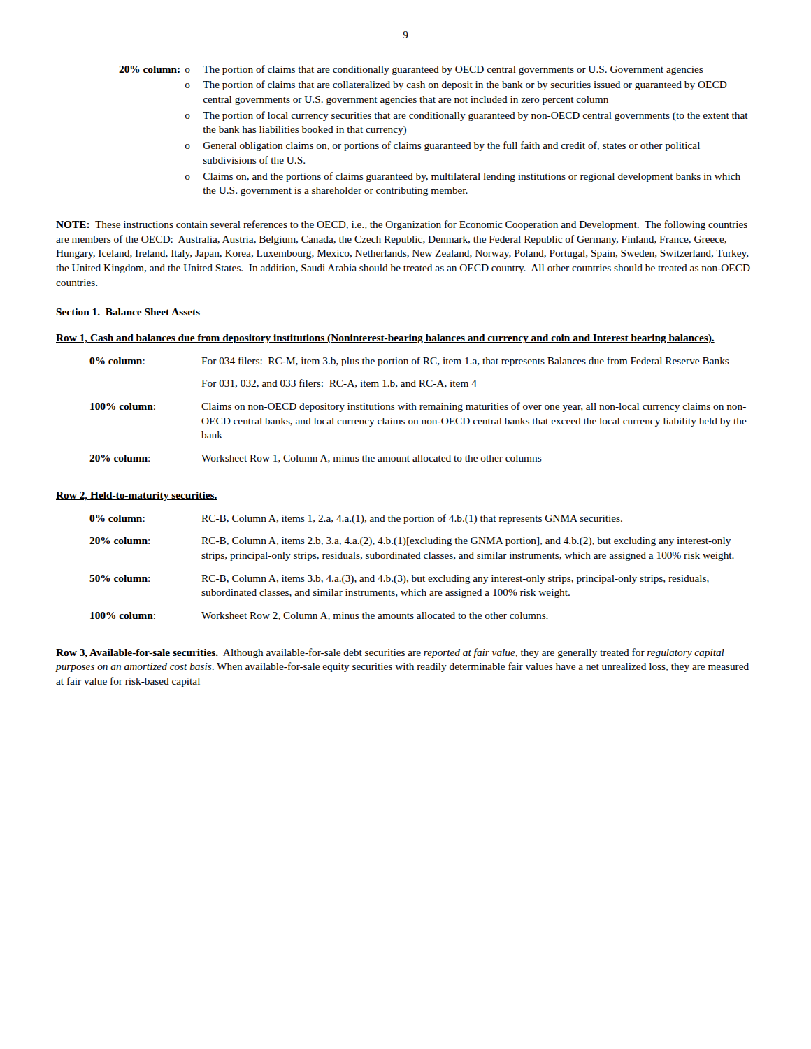– 9 –
| 20% column : | The portion of claims that are conditionally guaranteed by OECD central governments or U.S. Government agencies The portion of claims that are collateralized by cash on deposit in the bank or by securities issued or guaranteed by OECD central governments or U.S. government agencies that are not included in zero percent column The portion of local currency securities that are conditionally guaranteed by non-OECD central governments (to the extent that the bank has liabilities booked in that currency) General obligation claims on, or portions of claims guaranteed by the full faith and credit of, states or other political subdivisions of the U.S. Claims on, and the portions of claims guaranteed by, multilateral lending institutions or regional development banks in which the U.S. government is a shareholder or contributing member. |
NOTE: These instructions contain several references to the OECD, i.e., the Organization for Economic Cooperation and Development. The following countries are members of the OECD: Australia, Austria, Belgium, Canada, the Czech Republic, Denmark, the Federal Republic of Germany, Finland, France, Greece, Hungary, Iceland, Ireland, Italy, Japan, Korea, Luxembourg, Mexico, Netherlands, New Zealand, Norway, Poland, Portugal, Spain, Sweden, Switzerland, Turkey, the United Kingdom, and the United States. In addition, Saudi Arabia should be treated as an OECD country. All other countries should be treated as non-OECD countries.
Section 1. Balance Sheet Assets
Row 1, Cash and balances due from depository institutions (Noninterest-bearing balances and currency and coin and Interest bearing balances).
| 0% column : | For 034 filers: RC-M, item 3.b, plus the portion of RC, item 1.a, that represents Balances due from Federal Reserve Banks |
| | For 031, 032, and 033 filers: RC-A, item 1.b, and RC-A, item 4 |
| 100% column : | Claims on non-OECD depository institutions with remaining maturities of over one year, all non-local currency claims on non-OECD central banks, and local currency claims on non-OECD central banks that exceed the local currency liability held by the bank |
| 20% column : | Worksheet Row 1, Column A, minus the amount allocated to the other columns |
Row 2, Held-to-maturity securities.
| 0% column : | RC-B, Column A, items 1, 2.a, 4.a.(1), and the portion of 4.b.(1) that represents GNMA securities. |
| 20% column : | RC-B, Column A, items 2.b, 3.a, 4.a.(2), 4.b.(1)[excluding the GNMA portion], and 4.b.(2), but excluding any interest-only strips, principal-only strips, residuals, subordinated classes, and similar instruments, which are assigned a 100% risk weight. |
| 50% column : | RC-B, Column A, items 3.b, 4.a.(3), and 4.b.(3), but excluding any interest-only strips, principal-only strips, residuals, subordinated classes, and similar instruments, which are assigned a 100% risk weight. |
| 100% column : | Worksheet Row 2, Column A, minus the amounts allocated to the other columns. |
Row 3, Available-for-sale securities. Although available-for-sale debt securities are reported at fair value, they are generally treated for regulatory capital purposes on an amortized cost basis. When available-for-sale equity securities with readily determinable fair values have a net unrealized loss, they are measured at fair value for risk-based capital